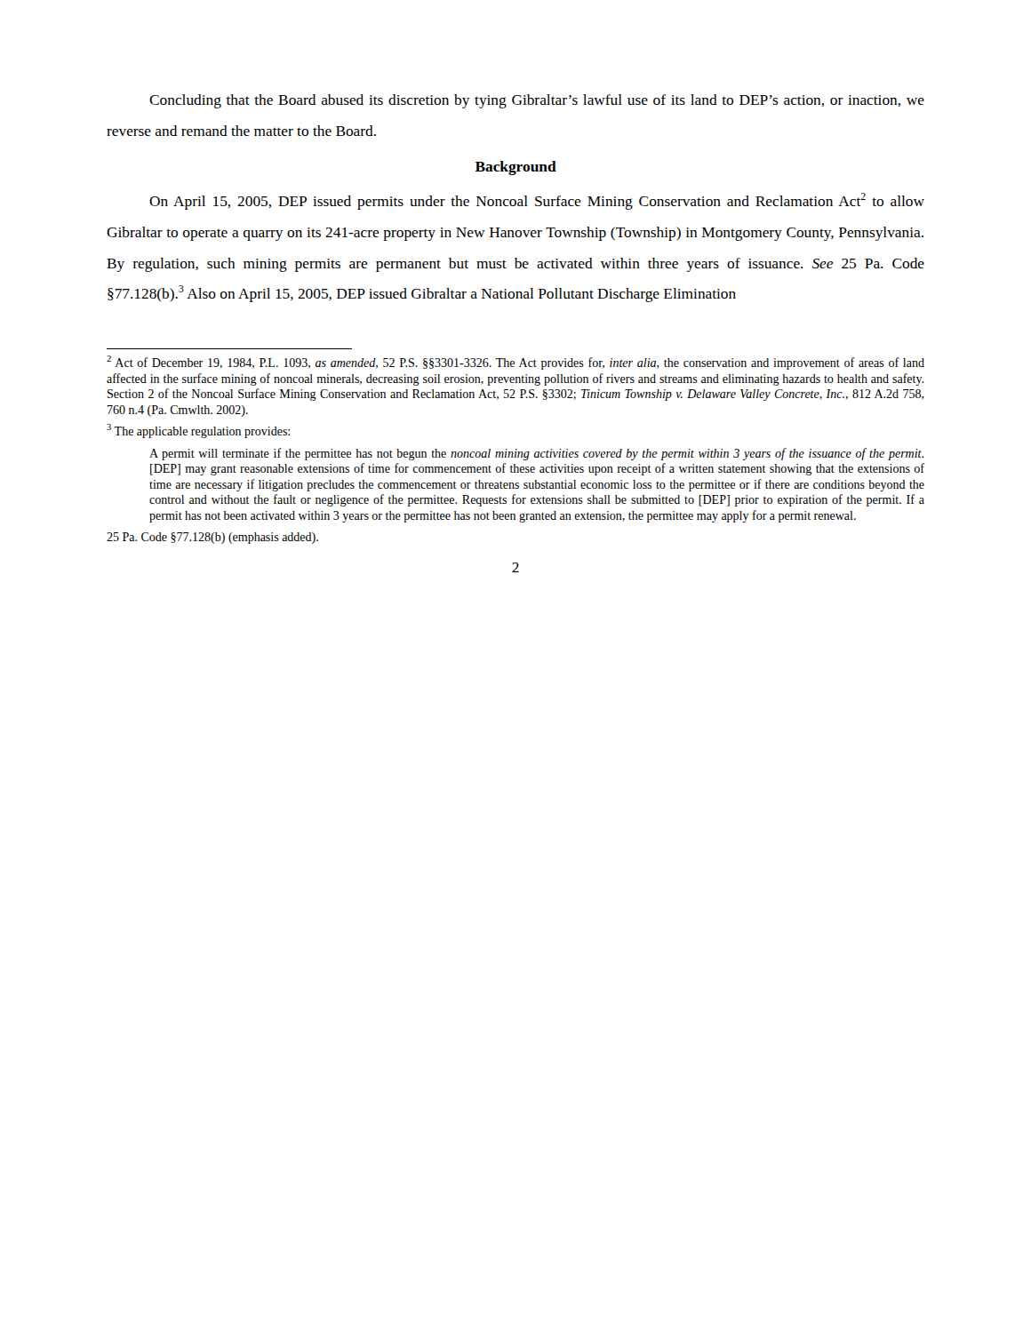Concluding that the Board abused its discretion by tying Gibraltar’s lawful use of its land to DEP’s action, or inaction, we reverse and remand the matter to the Board.
Background
On April 15, 2005, DEP issued permits under the Noncoal Surface Mining Conservation and Reclamation Act2 to allow Gibraltar to operate a quarry on its 241-acre property in New Hanover Township (Township) in Montgomery County, Pennsylvania. By regulation, such mining permits are permanent but must be activated within three years of issuance. See 25 Pa. Code §77.128(b).3 Also on April 15, 2005, DEP issued Gibraltar a National Pollutant Discharge Elimination
2 Act of December 19, 1984, P.L. 1093, as amended, 52 P.S. §§3301-3326. The Act provides for, inter alia, the conservation and improvement of areas of land affected in the surface mining of noncoal minerals, decreasing soil erosion, preventing pollution of rivers and streams and eliminating hazards to health and safety. Section 2 of the Noncoal Surface Mining Conservation and Reclamation Act, 52 P.S. §3302; Tinicum Township v. Delaware Valley Concrete, Inc., 812 A.2d 758, 760 n.4 (Pa. Cmwlth. 2002).
3 The applicable regulation provides:
A permit will terminate if the permittee has not begun the noncoal mining activities covered by the permit within 3 years of the issuance of the permit. [DEP] may grant reasonable extensions of time for commencement of these activities upon receipt of a written statement showing that the extensions of time are necessary if litigation precludes the commencement or threatens substantial economic loss to the permittee or if there are conditions beyond the control and without the fault or negligence of the permittee. Requests for extensions shall be submitted to [DEP] prior to expiration of the permit. If a permit has not been activated within 3 years or the permittee has not been granted an extension, the permittee may apply for a permit renewal.
25 Pa. Code §77.128(b) (emphasis added).
2